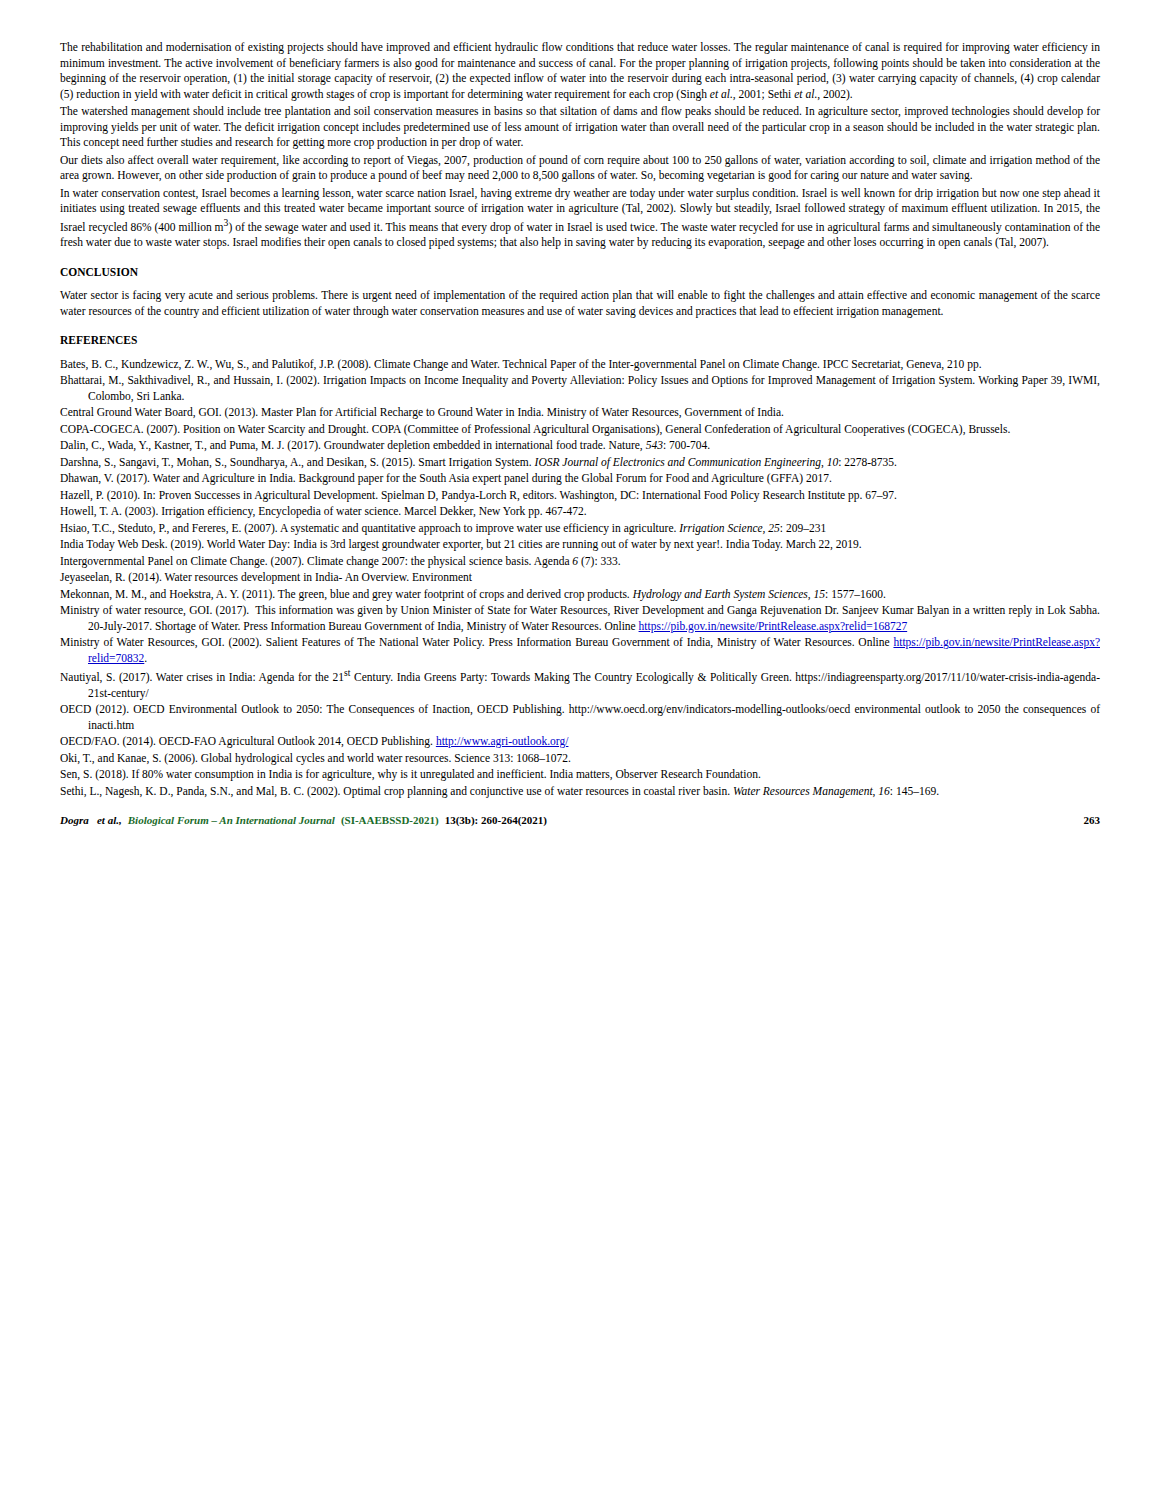The rehabilitation and modernisation of existing projects should have improved and efficient hydraulic flow conditions that reduce water losses. The regular maintenance of canal is required for improving water efficiency in minimum investment. The active involvement of beneficiary farmers is also good for maintenance and success of canal. For the proper planning of irrigation projects, following points should be taken into consideration at the beginning of the reservoir operation, (1) the initial storage capacity of reservoir, (2) the expected inflow of water into the reservoir during each intra-seasonal period, (3) water carrying capacity of channels, (4) crop calendar (5) reduction in yield with water deficit in critical growth stages of crop is important for determining water requirement for each crop (Singh et al., 2001; Sethi et al., 2002).
The watershed management should include tree plantation and soil conservation measures in basins so that siltation of dams and flow peaks should be reduced. In agriculture sector, improved technologies should develop for improving yields per unit of water. The deficit irrigation concept includes predetermined use of less amount of irrigation water than overall need of the particular crop in a season should be included in the water strategic plan. This concept need further studies and research for getting more crop production in per drop of water.
Our diets also affect overall water requirement, like according to report of Viegas, 2007, production of pound of corn require about 100 to 250 gallons of water, variation according to soil, climate and irrigation method of the area grown. However, on other side production of grain to produce a pound of beef may need 2,000 to 8,500 gallons of water. So, becoming vegetarian is good for caring our nature and water saving.
In water conservation contest, Israel becomes a learning lesson, water scarce nation Israel, having extreme dry weather are today under water surplus condition. Israel is well known for drip irrigation but now one step ahead it initiates using treated sewage effluents and this treated water became important source of irrigation water in agriculture (Tal, 2002). Slowly but steadily, Israel followed strategy of maximum effluent utilization. In 2015, the Israel recycled 86% (400 million m3) of the sewage water and used it. This means that every drop of water in Israel is used twice. The waste water recycled for use in agricultural farms and simultaneously contamination of the fresh water due to waste water stops. Israel modifies their open canals to closed piped systems; that also help in saving water by reducing its evaporation, seepage and other loses occurring in open canals (Tal, 2007).
CONCLUSION
Water sector is facing very acute and serious problems. There is urgent need of implementation of the required action plan that will enable to fight the challenges and attain effective and economic management of the scarce water resources of the country and efficient utilization of water through water conservation measures and use of water saving devices and practices that lead to effecient irrigation management.
REFERENCES
Bates, B. C., Kundzewicz, Z. W., Wu, S., and Palutikof, J.P. (2008). Climate Change and Water. Technical Paper of the Inter-governmental Panel on Climate Change. IPCC Secretariat, Geneva, 210 pp.
Bhattarai, M., Sakthivadivel, R., and Hussain, I. (2002). Irrigation Impacts on Income Inequality and Poverty Alleviation: Policy Issues and Options for Improved Management of Irrigation System. Working Paper 39, IWMI, Colombo, Sri Lanka.
Central Ground Water Board, GOI. (2013). Master Plan for Artificial Recharge to Ground Water in India. Ministry of Water Resources, Government of India.
COPA-COGECA. (2007). Position on Water Scarcity and Drought. COPA (Committee of Professional Agricultural Organisations), General Confederation of Agricultural Cooperatives (COGECA), Brussels.
Dalin, C., Wada, Y., Kastner, T., and Puma, M. J. (2017). Groundwater depletion embedded in international food trade. Nature, 543: 700-704.
Darshna, S., Sangavi, T., Mohan, S., Soundharya, A., and Desikan, S. (2015). Smart Irrigation System. IOSR Journal of Electronics and Communication Engineering, 10: 2278-8735.
Dhawan, V. (2017). Water and Agriculture in India. Background paper for the South Asia expert panel during the Global Forum for Food and Agriculture (GFFA) 2017.
Hazell, P. (2010). In: Proven Successes in Agricultural Development. Spielman D, Pandya-Lorch R, editors. Washington, DC: International Food Policy Research Institute pp. 67–97.
Howell, T. A. (2003). Irrigation efficiency, Encyclopedia of water science. Marcel Dekker, New York pp. 467-472.
Hsiao, T.C., Steduto, P., and Fereres, E. (2007). A systematic and quantitative approach to improve water use efficiency in agriculture. Irrigation Science, 25: 209–231
India Today Web Desk. (2019). World Water Day: India is 3rd largest groundwater exporter, but 21 cities are running out of water by next year!. India Today. March 22, 2019.
Intergovernmental Panel on Climate Change. (2007). Climate change 2007: the physical science basis. Agenda 6 (7): 333.
Jeyaseelan, R. (2014). Water resources development in India- An Overview. Environment
Mekonnan, M. M., and Hoekstra, A. Y. (2011). The green, blue and grey water footprint of crops and derived crop products. Hydrology and Earth System Sciences, 15: 1577–1600.
Ministry of water resource, GOI. (2017). This information was given by Union Minister of State for Water Resources, River Development and Ganga Rejuvenation Dr. Sanjeev Kumar Balyan in a written reply in Lok Sabha. 20-July-2017. Shortage of Water. Press Information Bureau Government of India, Ministry of Water Resources. Online https://pib.gov.in/newsite/PrintRelease.aspx?relid=168727
Ministry of Water Resources, GOI. (2002). Salient Features of The National Water Policy. Press Information Bureau Government of India, Ministry of Water Resources. Online https://pib.gov.in/newsite/PrintRelease.aspx?relid=70832.
Nautiyal, S. (2017). Water crises in India: Agenda for the 21st Century. India Greens Party: Towards Making The Country Ecologically & Politically Green. https://indiagreensparty.org/2017/11/10/water-crisis-india-agenda-21st-century/
OECD (2012). OECD Environmental Outlook to 2050: The Consequences of Inaction, OECD Publishing. http://www.oecd.org/env/indicators-modelling-outlooks/oecd environmental outlook to 2050 the consequences of inacti.htm
OECD/FAO. (2014). OECD-FAO Agricultural Outlook 2014, OECD Publishing. http://www.agri-outlook.org/
Oki, T., and Kanae, S. (2006). Global hydrological cycles and world water resources. Science 313: 1068–1072.
Sen, S. (2018). If 80% water consumption in India is for agriculture, why is it unregulated and inefficient. India matters, Observer Research Foundation.
Sethi, L., Nagesh, K. D., Panda, S.N., and Mal, B. C. (2002). Optimal crop planning and conjunctive use of water resources in coastal river basin. Water Resources Management, 16: 145–169.
Dogra et al., Biological Forum – An International Journal (SI-AAEBSSD-2021) 13(3b): 260-264(2021) 263